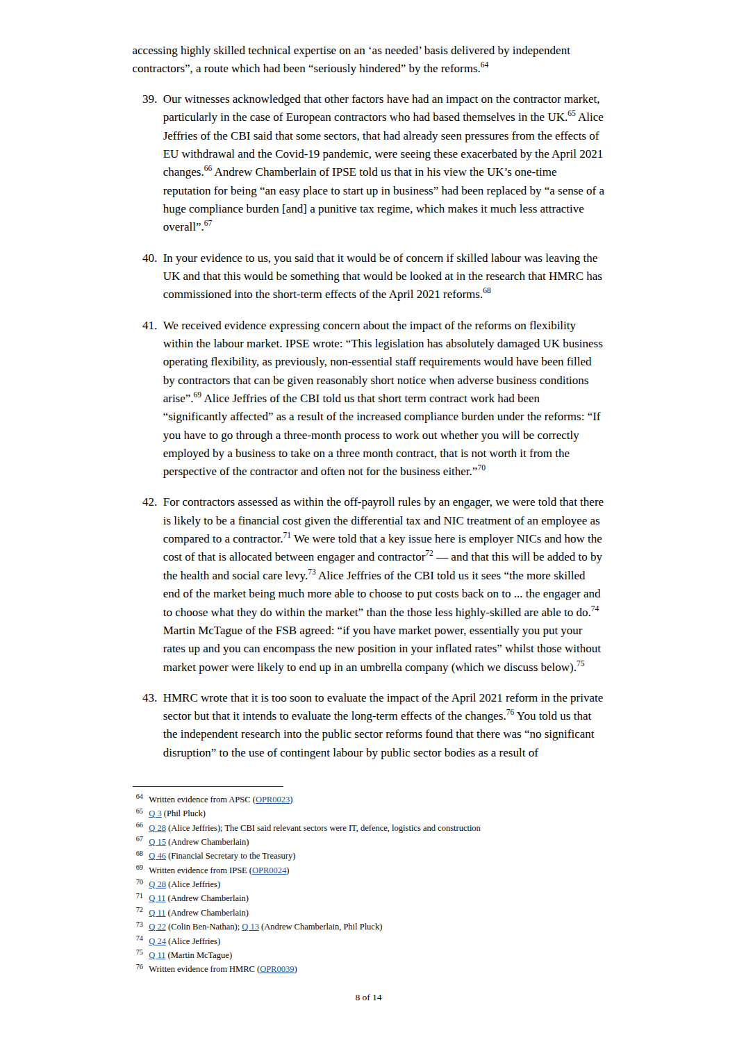accessing highly skilled technical expertise on an ‘as needed’ basis delivered by independent contractors”, a route which had been “seriously hindered” by the reforms.64
39.
Our witnesses acknowledged that other factors have had an impact on the contractor market, particularly in the case of European contractors who had based themselves in the UK.65 Alice Jeffries of the CBI said that some sectors, that had already seen pressures from the effects of EU withdrawal and the Covid-19 pandemic, were seeing these exacerbated by the April 2021 changes.66 Andrew Chamberlain of IPSE told us that in his view the UK’s one-time reputation for being “an easy place to start up in business” had been replaced by “a sense of a huge compliance burden [and] a punitive tax regime, which makes it much less attractive overall”.67
40.
In your evidence to us, you said that it would be of concern if skilled labour was leaving the UK and that this would be something that would be looked at in the research that HMRC has commissioned into the short-term effects of the April 2021 reforms.68
41.
We received evidence expressing concern about the impact of the reforms on flexibility within the labour market. IPSE wrote: “This legislation has absolutely damaged UK business operating flexibility, as previously, non-essential staff requirements would have been filled by contractors that can be given reasonably short notice when adverse business conditions arise”.69 Alice Jeffries of the CBI told us that short term contract work had been “significantly affected” as a result of the increased compliance burden under the reforms: “If you have to go through a three-month process to work out whether you will be correctly employed by a business to take on a three month contract, that is not worth it from the perspective of the contractor and often not for the business either.”70
42.
For contractors assessed as within the off-payroll rules by an engager, we were told that there is likely to be a financial cost given the differential tax and NIC treatment of an employee as compared to a contractor.71 We were told that a key issue here is employer NICs and how the cost of that is allocated between engager and contractor72 — and that this will be added to by the health and social care levy.73 Alice Jeffries of the CBI told us it sees “the more skilled end of the market being much more able to choose to put costs back on to ... the engager and to choose what they do within the market” than the those less highly-skilled are able to do.74 Martin McTague of the FSB agreed: “if you have market power, essentially you put your rates up and you can encompass the new position in your inflated rates” whilst those without market power were likely to end up in an umbrella company (which we discuss below).75
43.
HMRC wrote that it is too soon to evaluate the impact of the April 2021 reform in the private sector but that it intends to evaluate the long-term effects of the changes.76 You told us that the independent research into the public sector reforms found that there was “no significant disruption” to the use of contingent labour by public sector bodies as a result of
64 Written evidence from APSC (OPR0023)
65 Q 3 (Phil Pluck)
66 Q 28 (Alice Jeffries); The CBI said relevant sectors were IT, defence, logistics and construction
67 Q 15 (Andrew Chamberlain)
68 Q 46 (Financial Secretary to the Treasury)
69 Written evidence from IPSE (OPR0024)
70 Q 28 (Alice Jeffries)
71 Q 11 (Andrew Chamberlain)
72 Q 11 (Andrew Chamberlain)
73 Q 22 (Colin Ben-Nathan); Q 13 (Andrew Chamberlain, Phil Pluck)
74 Q 24 (Alice Jeffries)
75 Q 11 (Martin McTague)
76 Written evidence from HMRC (OPR0039)
8 of 14